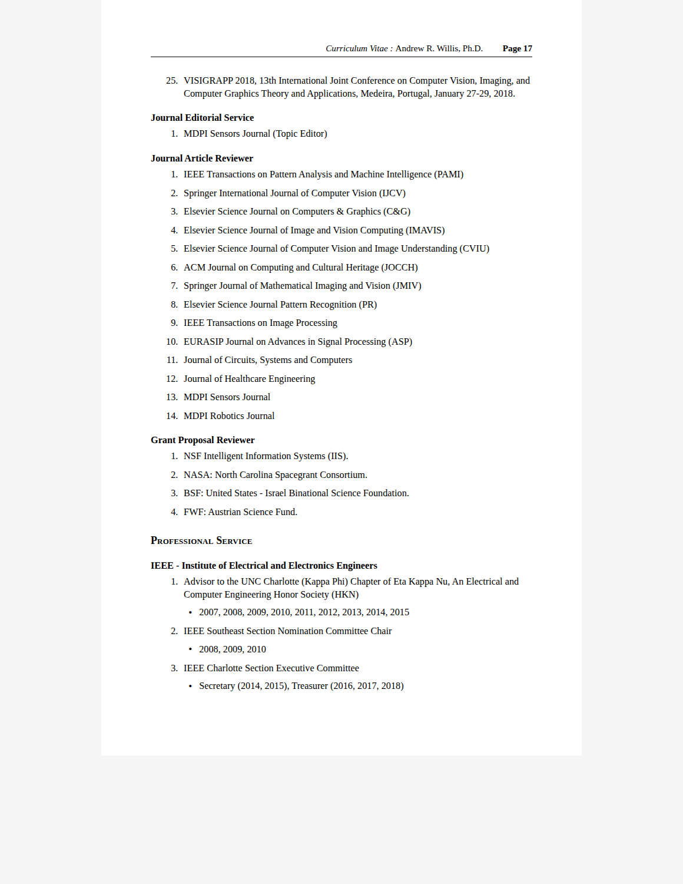Curriculum Vitae : Andrew R. Willis, Ph.D. Page 17
VISIGRAPP 2018, 13th International Joint Conference on Computer Vision, Imaging, and Computer Graphics Theory and Applications, Medeira, Portugal, January 27-29, 2018.
Journal Editorial Service
MDPI Sensors Journal (Topic Editor)
Journal Article Reviewer
IEEE Transactions on Pattern Analysis and Machine Intelligence (PAMI)
Springer International Journal of Computer Vision (IJCV)
Elsevier Science Journal on Computers & Graphics (C&G)
Elsevier Science Journal of Image and Vision Computing (IMAVIS)
Elsevier Science Journal of Computer Vision and Image Understanding (CVIU)
ACM Journal on Computing and Cultural Heritage (JOCCH)
Springer Journal of Mathematical Imaging and Vision (JMIV)
Elsevier Science Journal Pattern Recognition (PR)
IEEE Transactions on Image Processing
EURASIP Journal on Advances in Signal Processing (ASP)
Journal of Circuits, Systems and Computers
Journal of Healthcare Engineering
MDPI Sensors Journal
MDPI Robotics Journal
Grant Proposal Reviewer
NSF Intelligent Information Systems (IIS).
NASA: North Carolina Spacegrant Consortium.
BSF: United States - Israel Binational Science Foundation.
FWF: Austrian Science Fund.
Professional Service
IEEE - Institute of Electrical and Electronics Engineers
Advisor to the UNC Charlotte (Kappa Phi) Chapter of Eta Kappa Nu, An Electrical and Computer Engineering Honor Society (HKN)
2007, 2008, 2009, 2010, 2011, 2012, 2013, 2014, 2015
IEEE Southeast Section Nomination Committee Chair
2008, 2009, 2010
IEEE Charlotte Section Executive Committee
Secretary (2014, 2015), Treasurer (2016, 2017, 2018)